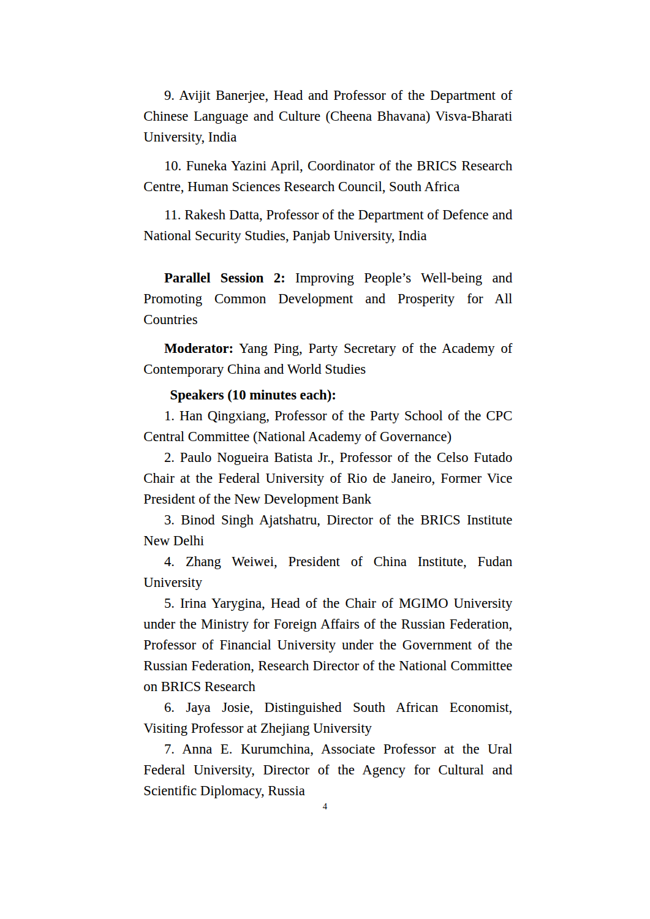9. Avijit Banerjee, Head and Professor of the Department of Chinese Language and Culture (Cheena Bhavana) Visva-Bharati University, India
10. Funeka Yazini April, Coordinator of the BRICS Research Centre, Human Sciences Research Council, South Africa
11. Rakesh Datta, Professor of the Department of Defence and National Security Studies, Panjab University, India
Parallel Session 2: Improving People’s Well-being and Promoting Common Development and Prosperity for All Countries
Moderator: Yang Ping, Party Secretary of the Academy of Contemporary China and World Studies
Speakers (10 minutes each):
1. Han Qingxiang, Professor of the Party School of the CPC Central Committee (National Academy of Governance)
2. Paulo Nogueira Batista Jr., Professor of the Celso Futado Chair at the Federal University of Rio de Janeiro, Former Vice President of the New Development Bank
3. Binod Singh Ajatshatru, Director of the BRICS Institute New Delhi
4. Zhang Weiwei, President of China Institute, Fudan University
5. Irina Yarygina, Head of the Chair of MGIMO University under the Ministry for Foreign Affairs of the Russian Federation, Professor of Financial University under the Government of the Russian Federation, Research Director of the National Committee on BRICS Research
6. Jaya Josie, Distinguished South African Economist, Visiting Professor at Zhejiang University
7. Anna E. Kurumchina, Associate Professor at the Ural Federal University, Director of the Agency for Cultural and Scientific Diplomacy, Russia
4